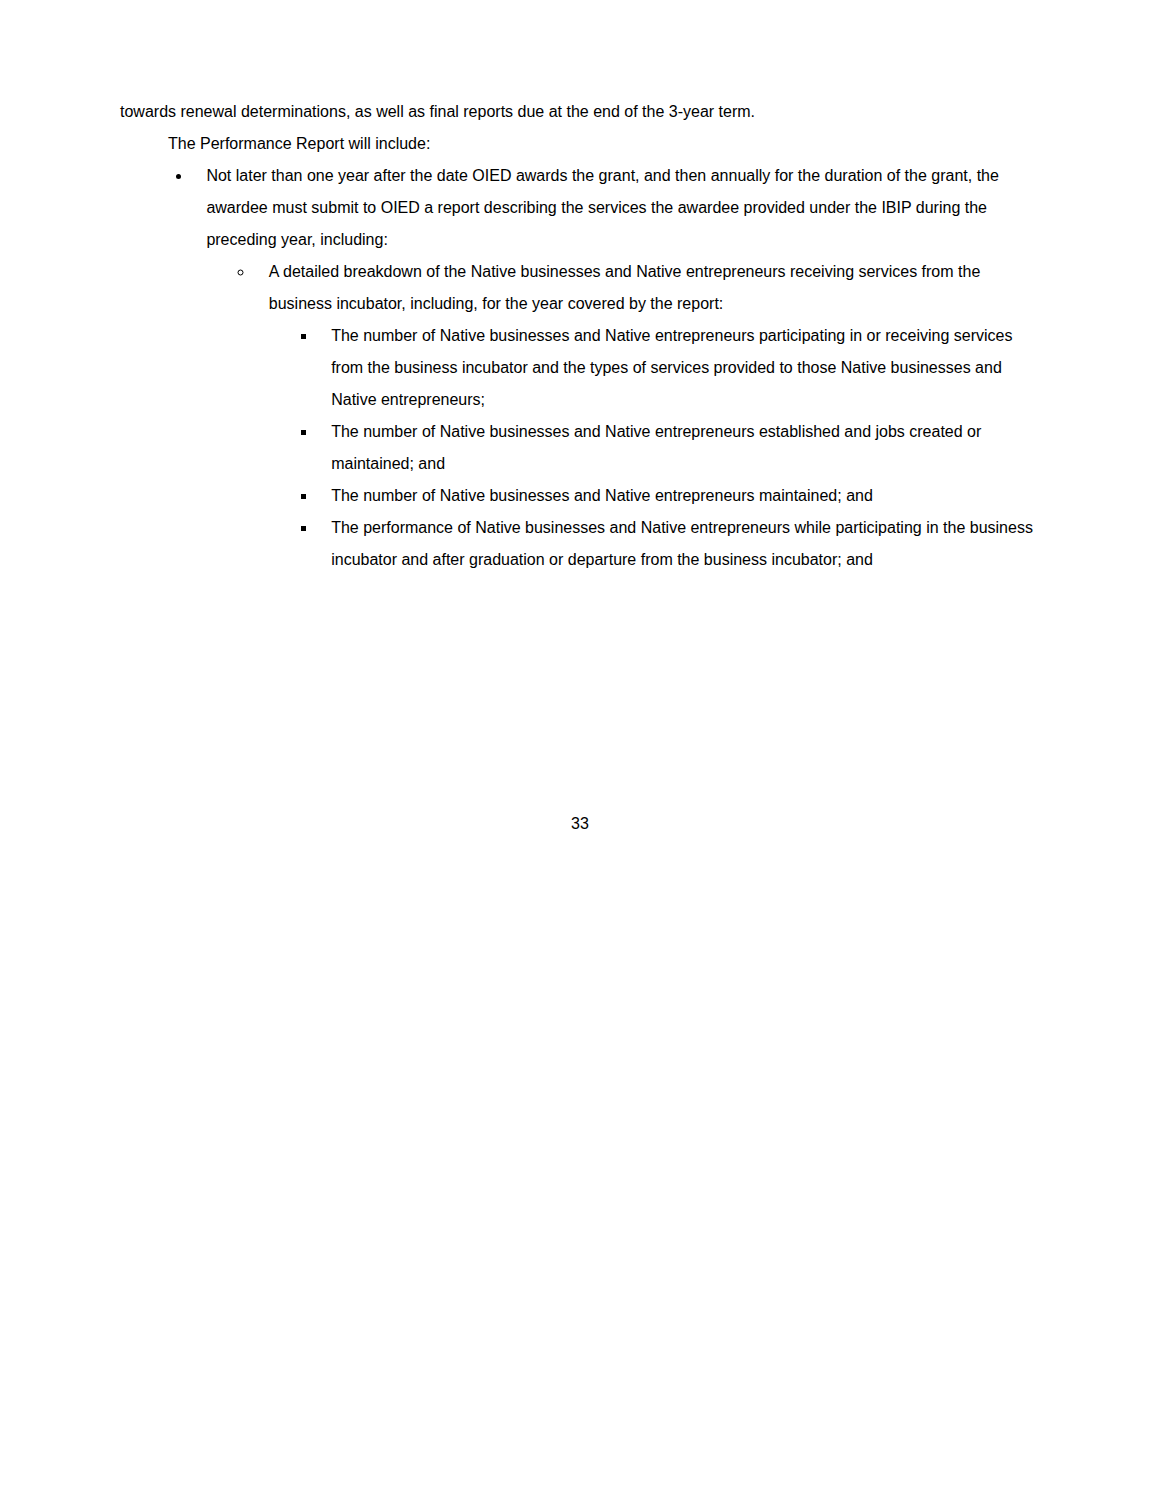towards renewal determinations, as well as final reports due at the end of the 3-year term.
The Performance Report will include:
Not later than one year after the date OIED awards the grant, and then annually for the duration of the grant, the awardee must submit to OIED a report describing the services the awardee provided under the IBIP during the preceding year, including:
A detailed breakdown of the Native businesses and Native entrepreneurs receiving services from the business incubator, including, for the year covered by the report:
The number of Native businesses and Native entrepreneurs participating in or receiving services from the business incubator and the types of services provided to those Native businesses and Native entrepreneurs;
The number of Native businesses and Native entrepreneurs established and jobs created or maintained; and
The number of Native businesses and Native entrepreneurs maintained; and
The performance of Native businesses and Native entrepreneurs while participating in the business incubator and after graduation or departure from the business incubator; and
33